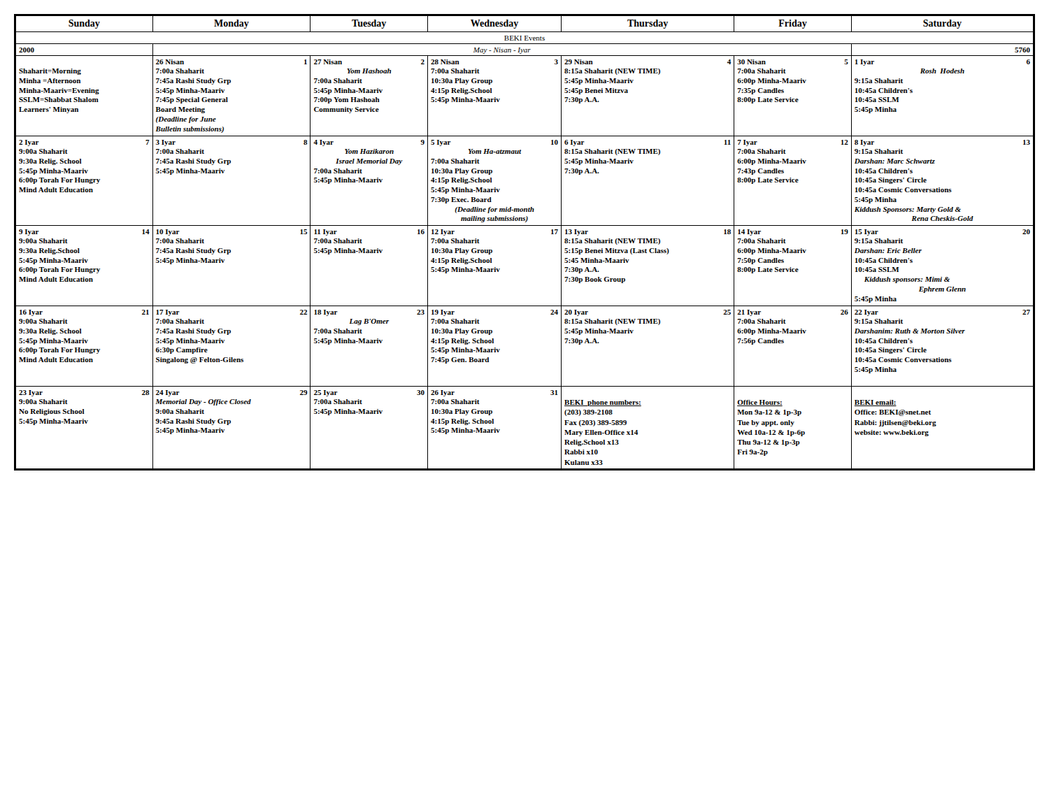| BEKI Events |
| 2000 | May - Nisan - Iyar | 5760 |
| Sunday | Monday | Tuesday | Wednesday | Thursday | Friday | Saturday |
| Shaharit=Morning Minha =Afternoon Minha-Maariv=Evening SSLM=Shabbat Shalom Learners' Minyan | 26 Nisan 1 7:00a Shaharit 7:45a Rashi Study Grp 5:45p Minha-Maariv 7:45p Special General Board Meeting (Deadline for June Bulletin submissions) | 27 Nisan 2 Yom Hashoah 7:00a Shaharit 5:45p Minha-Maariv 7:00p Yom Hashoah Community Service | 28 Nisan 3 7:00a Shaharit 10:30a Play Group 4:15p Relig.School 5:45p Minha-Maariv | 29 Nisan 4 8:15a Shaharit (NEW TIME) 5:45p Minha-Maariv 5:45p Benei Mitzva 7:30p A.A. | 30 Nisan 5 7:00a Shaharit 6:00p Minha-Maariv 7:35p Candles 8:00p Late Service | 1 Iyar 6 Rosh Hodesh 9:15a Shaharit 10:45a Children's 10:45a SSLM 5:45p Minha |
| 2 Iyar 7 9:00a Shaharit 9:30a Relig. School 5:45p Minha-Maariv 6:00p Torah For Hungry Mind Adult Education | 3 Iyar 8 7:00a Shaharit 7:45a Rashi Study Grp 5:45p Minha-Maariv | 4 Iyar 9 Yom Hazikaron Israel Memorial Day 7:00a Shaharit 5:45p Minha-Maariv | 5 Iyar 10 Yom Ha-atzmaut 7:00a Shaharit 10:30a Play Group 4:15p Relig.School 5:45p Minha-Maariv 7:30p Exec. Board (Deadline for mid-month mailing submissions) | 6 Iyar 11 8:15a Shaharit (NEW TIME) 5:45p Minha-Maariv 7:30p A.A. | 7 Iyar 12 7:00a Shaharit 6:00p Minha-Maariv 7:43p Candles 8:00p Late Service | 8 Iyar 13 9:15a Shaharit Darshan: Marc Schwartz 10:45a Children's 10:45a Singers' Circle 10:45a Cosmic Conversations 5:45p Minha Kiddush Sponsors: Marty Gold & Rena Cheskis-Gold |
| 9 Iyar 14 9:00a Shaharit 9:30a Relig.School 5:45p Minha-Maariv 6:00p Torah For Hungry Mind Adult Education | 10 Iyar 15 7:00a Shaharit 7:45a Rashi Study Grp 5:45p Minha-Maariv | 11 Iyar 16 7:00a Shaharit 5:45p Minha-Maariv | 12 Iyar 17 7:00a Shaharit 10:30a Play Group 4:15p Relig.School 5:45p Minha-Maariv | 13 Iyar 18 8:15a Shaharit (NEW TIME) 5:15p Benei Mitzva (Last Class) 5:45 Minha-Maariv 7:30p A.A. 7:30p Book Group | 14 Iyar 19 7:00a Shaharit 6:00p Minha-Maariv 7:50p Candles 8:00p Late Service | 15 Iyar 20 9:15a Shaharit Darshan: Eric Beller 10:45a Children's 10:45a SSLM Kiddush sponsors: Mimi & Ephrem Glenn 5:45p Minha |
| 16 Iyar 21 9:00a Shaharit 9:30a Relig. School 5:45p Minha-Maariv 6:00p Torah For Hungry Mind Adult Education | 17 Iyar 22 7:00a Shaharit 7:45a Rashi Study Grp 5:45p Minha-Maariv 6:30p Campfire Singalong @ Felton-Gilens | 18 Iyar 23 Lag B'Omer 7:00a Shaharit 5:45p Minha-Maariv | 19 Iyar 24 7:00a Shaharit 10:30a Play Group 4:15p Relig. School 5:45p Minha-Maariv 7:45p Gen. Board | 20 Iyar 25 8:15a Shaharit (NEW TIME) 5:45p Minha-Maariv 7:30p A.A. | 21 Iyar 26 7:00a Shaharit 6:00p Minha-Maariv 7:56p Candles | 22 Iyar 27 9:15a Shaharit Darshanim: Ruth & Morton Silver 10:45a Children's 10:45a Singers' Circle 10:45a Cosmic Conversations 5:45p Minha |
| 23 Iyar 28 9:00a Shaharit No Religious School 5:45p Minha-Maariv | 24 Iyar 29 Memorial Day - Office Closed 9:00a Shaharit 9:45a Rashi Study Grp 5:45p Minha-Maariv | 25 Iyar 30 7:00a Shaharit 5:45p Minha-Maariv | 26 Iyar 31 7:00a Shaharit 10:30a Play Group 4:15p Relig. School 5:45p Minha-Maariv | BEKI phone numbers: (203) 389-2108 Fax (203) 389-5899 Mary Ellen-Office x14 Relig.School x13 Rabbi x10 Kulanu x33 | Office Hours: Mon 9a-12 & 1p-3p Tue by appt. only Wed 10a-12 & 1p-6p Thu 9a-12 & 1p-3p Fri 9a-2p | BEKI email: Office: BEKI@snet.net Rabbi: jjtilsen@beki.org website: www.beki.org |